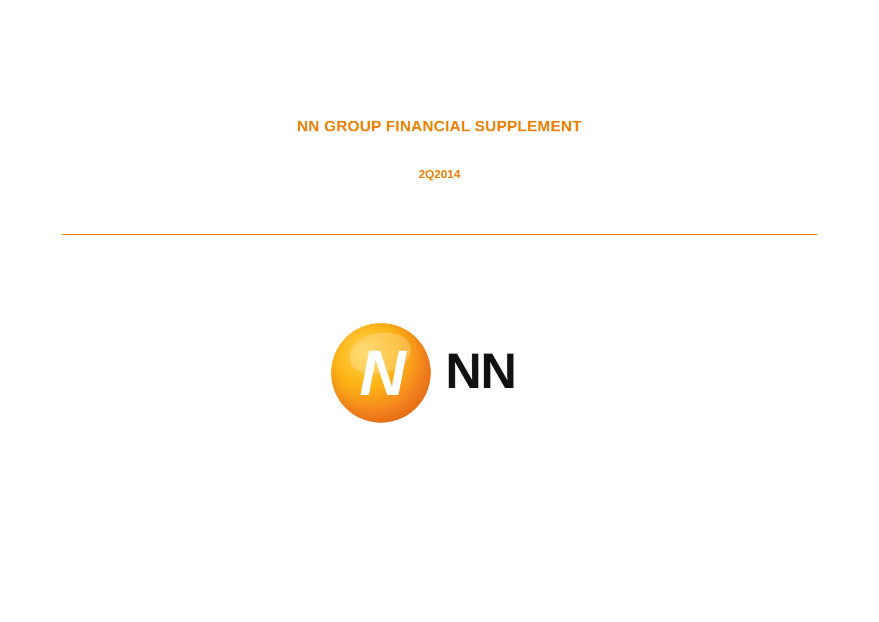NN GROUP FINANCIAL SUPPLEMENT
2Q2014
N
NN